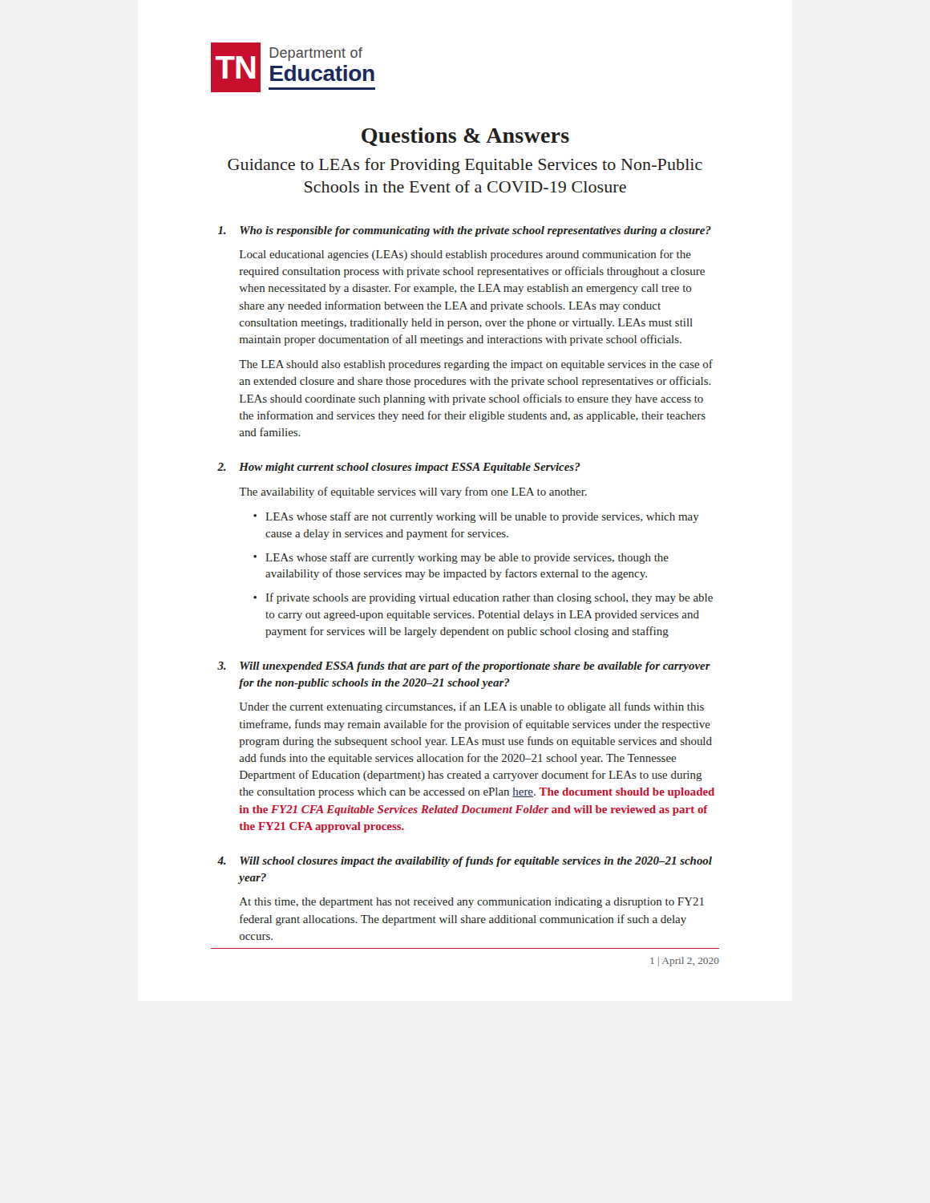TN
Department of
Education
Questions & Answers
Guidance to LEAs for Providing Equitable Services to Non-Public
Schools in the Event of a COVID-19 Closure
Who is responsible for communicating with the private school representatives during a closure?
Local educational agencies (LEAs) should establish procedures around communication for the required consultation process with private school representatives or officials throughout a closure when necessitated by a disaster. For example, the LEA may establish an emergency call tree to share any needed information between the LEA and private schools. LEAs may conduct consultation meetings, traditionally held in person, over the phone or virtually. LEAs must still maintain proper documentation of all meetings and interactions with private school officials.
The LEA should also establish procedures regarding the impact on equitable services in the case of an extended closure and share those procedures with the private school representatives or officials. LEAs should coordinate such planning with private school officials to ensure they have access to the information and services they need for their eligible students and, as applicable, their teachers and families.
How might current school closures impact ESSA Equitable Services?
The availability of equitable services will vary from one LEA to another.
LEAs whose staff are not currently working will be unable to provide services, which may cause a delay in services and payment for services.
LEAs whose staff are currently working may be able to provide services, though the availability of those services may be impacted by factors external to the agency.
If private schools are providing virtual education rather than closing school, they may be able to carry out agreed-upon equitable services. Potential delays in LEA provided services and payment for services will be largely dependent on public school closing and staffing
Will unexpended ESSA funds that are part of the proportionate share be available for carryover for the non-public schools in the 2020–21 school year?
Under the current extenuating circumstances, if an LEA is unable to obligate all funds within this timeframe, funds may remain available for the provision of equitable services under the respective program during the subsequent school year. LEAs must use funds on equitable services and should add funds into the equitable services allocation for the 2020–21 school year. The Tennessee Department of Education (department) has created a carryover document for LEAs to use during the consultation process which can be accessed on ePlan here. The document should be uploaded in the FY21 CFA Equitable Services Related Document Folder and will be reviewed as part of the FY21 CFA approval process.
Will school closures impact the availability of funds for equitable services in the 2020–21 school year?
At this time, the department has not received any communication indicating a disruption to FY21 federal grant allocations. The department will share additional communication if such a delay occurs.
1 | April 2, 2020